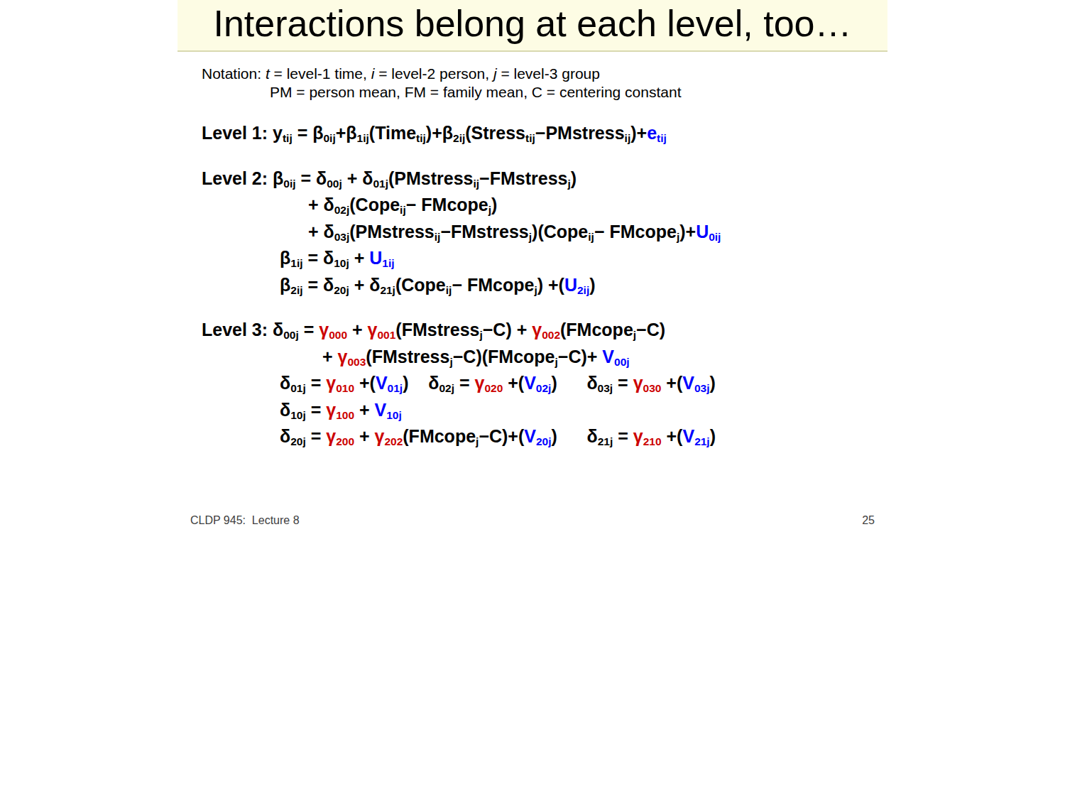Interactions belong at each level, too…
Notation: t = level-1 time, i = level-2 person, j = level-3 group
PM = person mean, FM = family mean, C = centering constant
Level 1: ytij = β0ij+β1ij(Timetij)+β2ij(Stresstij−PMstressij)+etij
Level 2: β0ij = δ00j + δ01j(PMstressij−FMstressj)
+ δ02j(Copeij− FMcopej)
+ δ03j(PMstressij−FMstressj)(Copeij− FMcopej)+U0ij
β1ij = δ10j + U1ij
β2ij = δ20j + δ21j(Copeij− FMcopej) +(U2ij)
Level 3: δ00j = γ000 + γ001(FMstressj−C) + γ002(FMcopej−C)
+ γ003(FMstressj−C)(FMcopej−C)+ V00j
δ01j = γ010 +(V01j) δ02j = γ020 +(V02j) δ03j = γ030 +(V03j)
δ10j = γ100 + V10j
δ20j = γ200 + γ202(FMcopej−C)+(V20j) δ21j = γ210 +(V21j)
CLDP 945: Lecture 8 25